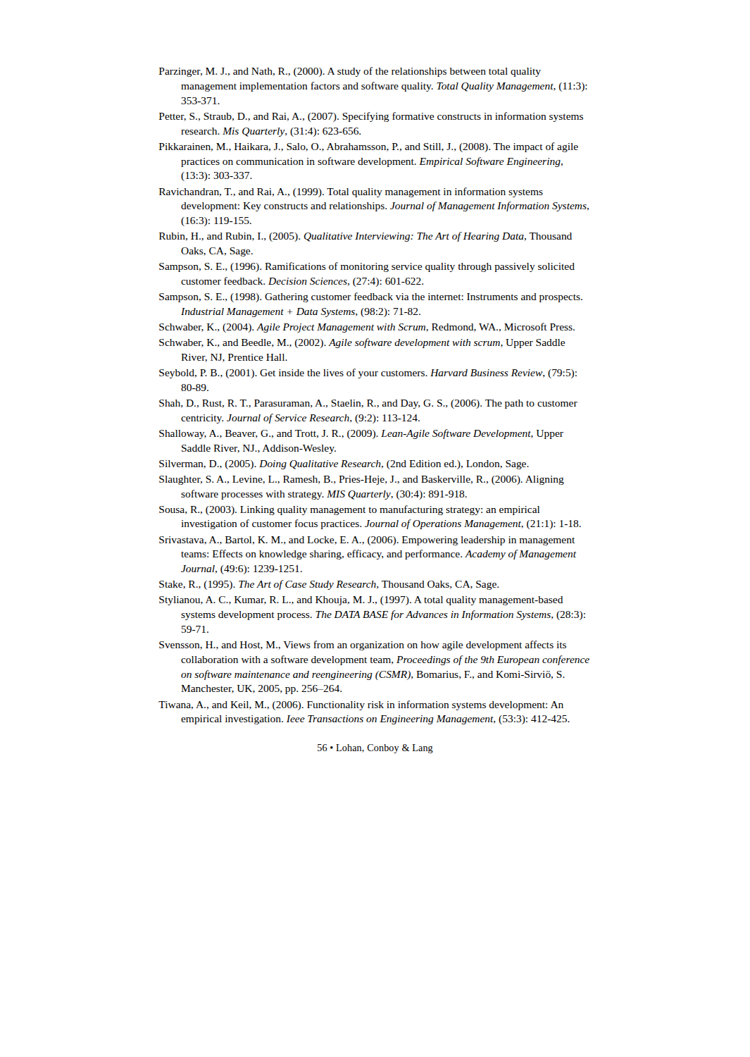Parzinger, M. J., and Nath, R., (2000). A study of the relationships between total quality management implementation factors and software quality. Total Quality Management, (11:3): 353-371.
Petter, S., Straub, D., and Rai, A., (2007). Specifying formative constructs in information systems research. Mis Quarterly, (31:4): 623-656.
Pikkarainen, M., Haikara, J., Salo, O., Abrahamsson, P., and Still, J., (2008). The impact of agile practices on communication in software development. Empirical Software Engineering, (13:3): 303-337.
Ravichandran, T., and Rai, A., (1999). Total quality management in information systems development: Key constructs and relationships. Journal of Management Information Systems, (16:3): 119-155.
Rubin, H., and Rubin, I., (2005). Qualitative Interviewing: The Art of Hearing Data, Thousand Oaks, CA, Sage.
Sampson, S. E., (1996). Ramifications of monitoring service quality through passively solicited customer feedback. Decision Sciences, (27:4): 601-622.
Sampson, S. E., (1998). Gathering customer feedback via the internet: Instruments and prospects. Industrial Management + Data Systems, (98:2): 71-82.
Schwaber, K., (2004). Agile Project Management with Scrum, Redmond, WA., Microsoft Press.
Schwaber, K., and Beedle, M., (2002). Agile software development with scrum, Upper Saddle River, NJ, Prentice Hall.
Seybold, P. B., (2001). Get inside the lives of your customers. Harvard Business Review, (79:5): 80-89.
Shah, D., Rust, R. T., Parasuraman, A., Staelin, R., and Day, G. S., (2006). The path to customer centricity. Journal of Service Research, (9:2): 113-124.
Shalloway, A., Beaver, G., and Trott, J. R., (2009). Lean-Agile Software Development, Upper Saddle River, NJ., Addison-Wesley.
Silverman, D., (2005). Doing Qualitative Research, (2nd Edition ed.), London, Sage.
Slaughter, S. A., Levine, L., Ramesh, B., Pries-Heje, J., and Baskerville, R., (2006). Aligning software processes with strategy. MIS Quarterly, (30:4): 891-918.
Sousa, R., (2003). Linking quality management to manufacturing strategy: an empirical investigation of customer focus practices. Journal of Operations Management, (21:1): 1-18.
Srivastava, A., Bartol, K. M., and Locke, E. A., (2006). Empowering leadership in management teams: Effects on knowledge sharing, efficacy, and performance. Academy of Management Journal, (49:6): 1239-1251.
Stake, R., (1995). The Art of Case Study Research, Thousand Oaks, CA, Sage.
Stylianou, A. C., Kumar, R. L., and Khouja, M. J., (1997). A total quality management-based systems development process. The DATA BASE for Advances in Information Systems, (28:3): 59-71.
Svensson, H., and Host, M., Views from an organization on how agile development affects its collaboration with a software development team, Proceedings of the 9th European conference on software maintenance and reengineering (CSMR), Bomarius, F., and Komi-Sirviö, S. Manchester, UK, 2005, pp. 256–264.
Tiwana, A., and Keil, M., (2006). Functionality risk in information systems development: An empirical investigation. Ieee Transactions on Engineering Management, (53:3): 412-425.
56 • Lohan, Conboy & Lang